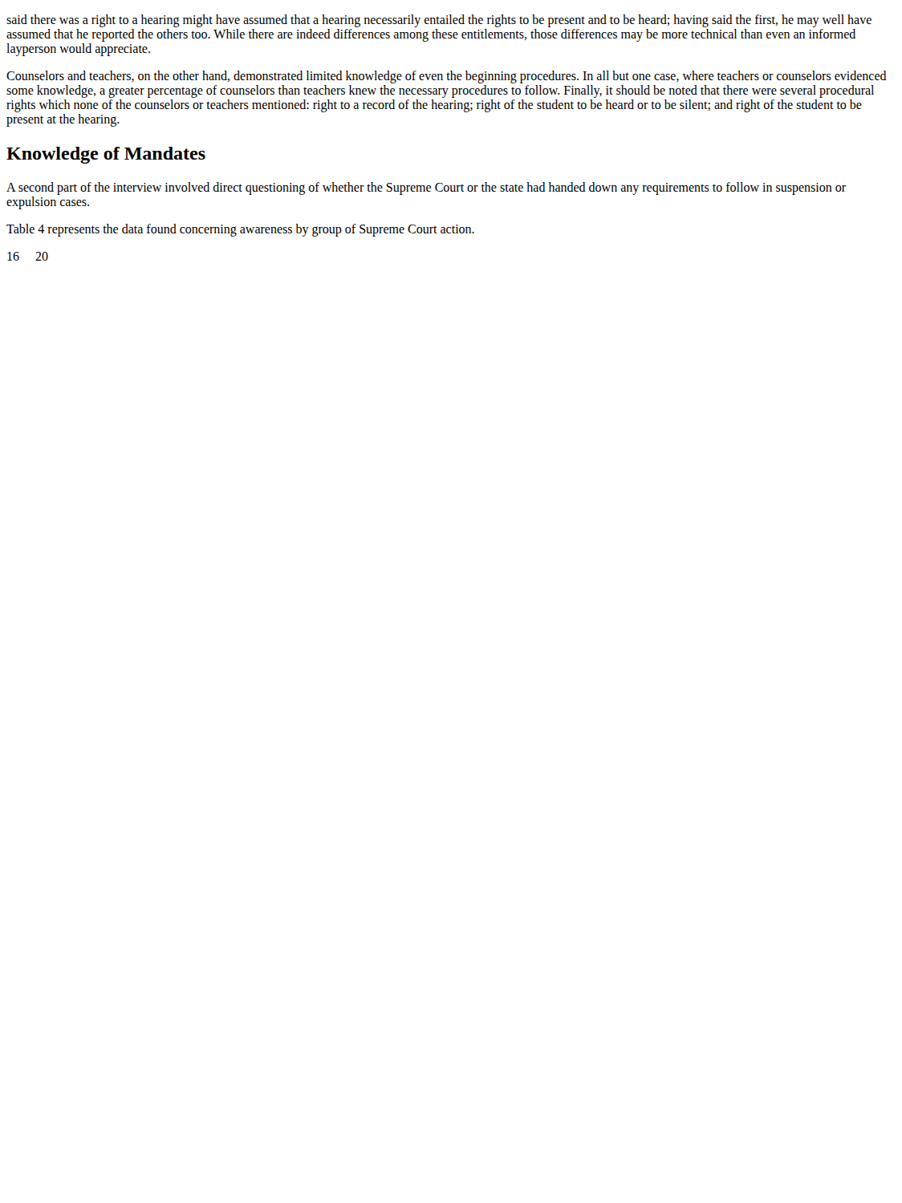said there was a right to a hearing might have assumed that a hearing necessarily entailed the rights to be present and to be heard; having said the first, he may well have assumed that he reported the others too. While there are indeed differences among these entitlements, those differences may be more technical than even an informed layperson would appreciate.
Counselors and teachers, on the other hand, demonstrated limited knowledge of even the beginning procedures. In all but one case, where teachers or counselors evidenced some knowledge, a greater percentage of counselors than teachers knew the necessary procedures to follow. Finally, it should be noted that there were several procedural rights which none of the counselors or teachers mentioned: right to a record of the hearing; right of the student to be heard or to be silent; and right of the student to be present at the hearing.
Knowledge of Mandates
A second part of the interview involved direct questioning of whether the Supreme Court or the state had handed down any requirements to follow in suspension or expulsion cases.
Table 4 represents the data found concerning awareness by group of Supreme Court action.
16 20